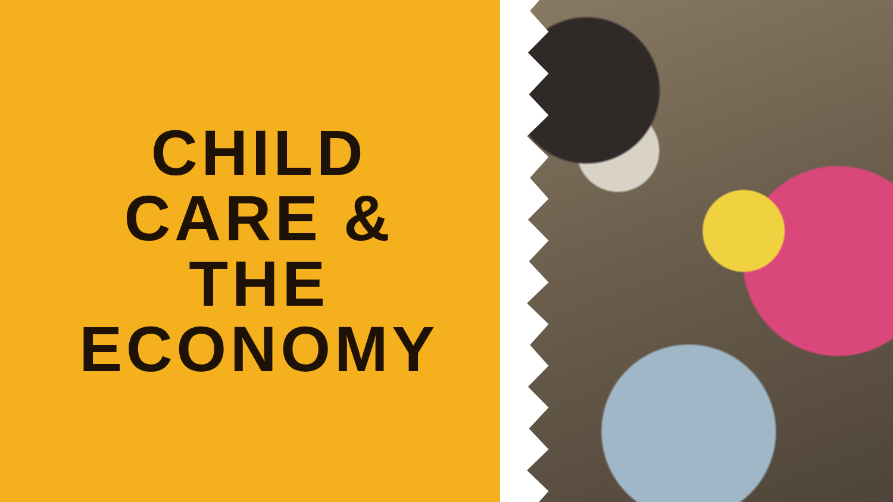Child Care & The Economy
Photograph of a child care setting with caregivers, an infant, and children in bee and ladybug costumes.